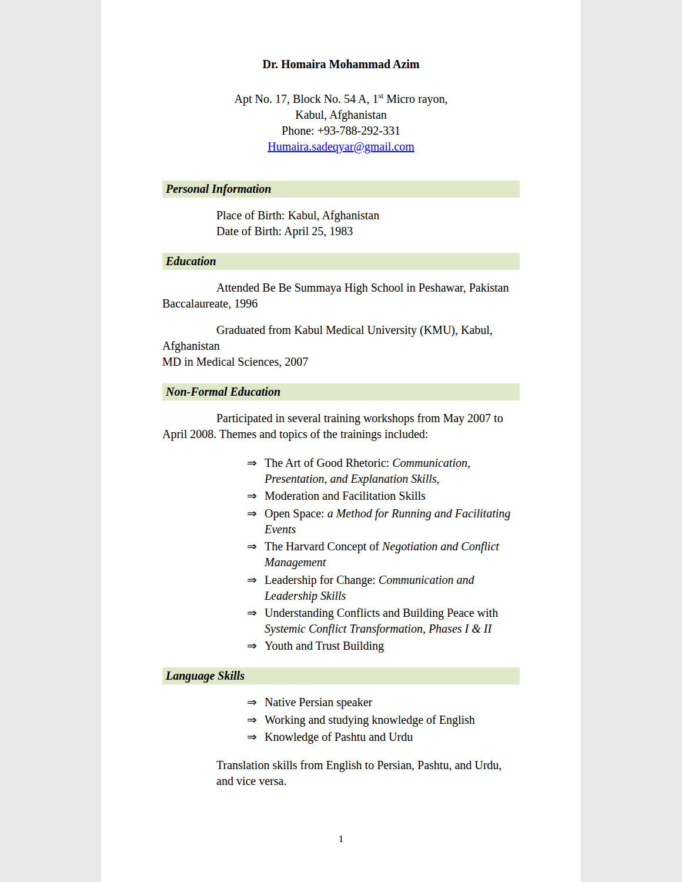Dr. Homaira Mohammad Azim
Apt No. 17, Block No. 54 A, 1st Micro rayon, Kabul, Afghanistan Phone: +93-788-292-331 Humaira.sadeqyar@gmail.com
Personal Information
Place of Birth: Kabul, Afghanistan
Date of Birth: April 25, 1983
Education
Attended Be Be Summaya High School in Peshawar, Pakistan
Baccalaureate, 1996
Graduated from Kabul Medical University (KMU), Kabul, Afghanistan
MD in Medical Sciences, 2007
Non-Formal Education
Participated in several training workshops from May 2007 to April 2008. Themes and topics of the trainings included:
The Art of Good Rhetoric: Communication, Presentation, and Explanation Skills,
Moderation and Facilitation Skills
Open Space: a Method for Running and Facilitating Events
The Harvard Concept of Negotiation and Conflict Management
Leadership for Change: Communication and Leadership Skills
Understanding Conflicts and Building Peace with Systemic Conflict Transformation, Phases I & II
Youth and Trust Building
Language Skills
Native Persian speaker
Working and studying knowledge of English
Knowledge of Pashtu and Urdu
Translation skills from English to Persian, Pashtu, and Urdu, and vice versa.
1